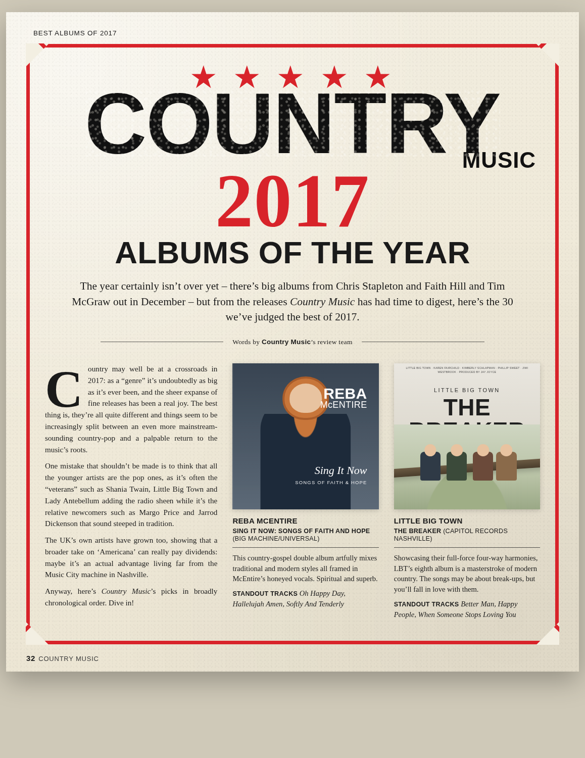Best Albums of 2017
★ ★ ★ ★ ★
Country
Music
2017
Albums of the Year
The year certainly isn’t over yet – there’s big albums from Chris Stapleton and Faith Hill and Tim McGraw out in December – but from the releases Country Music has had time to digest, here’s the 30 we’ve judged the best of 2017.
Words by Country Music’s review team
Country may well be at a crossroads in 2017: as a “genre” it’s undoubtedly as big as it’s ever been, and the sheer expanse of fine releases has been a real joy. The best thing is, they’re all quite different and things seem to be increasingly split between an even more mainstream-sounding country-pop and a palpable return to the music’s roots.
One mistake that shouldn’t be made is to think that all the younger artists are the pop ones, as it’s often the “veterans” such as Shania Twain, Little Big Town and Lady Antebellum adding the radio sheen while it’s the relative newcomers such as Margo Price and Jarrod Dickenson that sound steeped in tradition.
The UK’s own artists have grown too, showing that a broader take on ‘Americana’ can really pay dividends: maybe it’s an actual advantage living far from the Music City machine in Nashville.
Anyway, here’s Country Music’s picks in broadly chronological order. Dive in!
REBA
McENTIRE
Sing It Now
Songs of Faith & Hope
Reba McEntire
Sing It Now: Songs Of Faith And Hope (Big Machine/Universal)
This country-gospel double album artfully mixes traditional and modern styles all framed in McEntire’s honeyed vocals. Spiritual and superb.
Standout tracks Oh Happy Day, Hallelujah Amen, Softly And Tenderly
Little Big Town · Karen Fairchild · Kimberly Schlapman · Phillip Sweet · Jimi Westbrook · Produced by Jay Joyce
Little Big Town
The Breaker
Little Big Town
The Breaker (Capitol Records Nashville)
Showcasing their full-force four-way harmonies, LBT’s eighth album is a masterstroke of modern country. The songs may be about break-ups, but you’ll fall in love with them.
Standout tracks Better Man, Happy People, When Someone Stops Loving You
32 Country Music